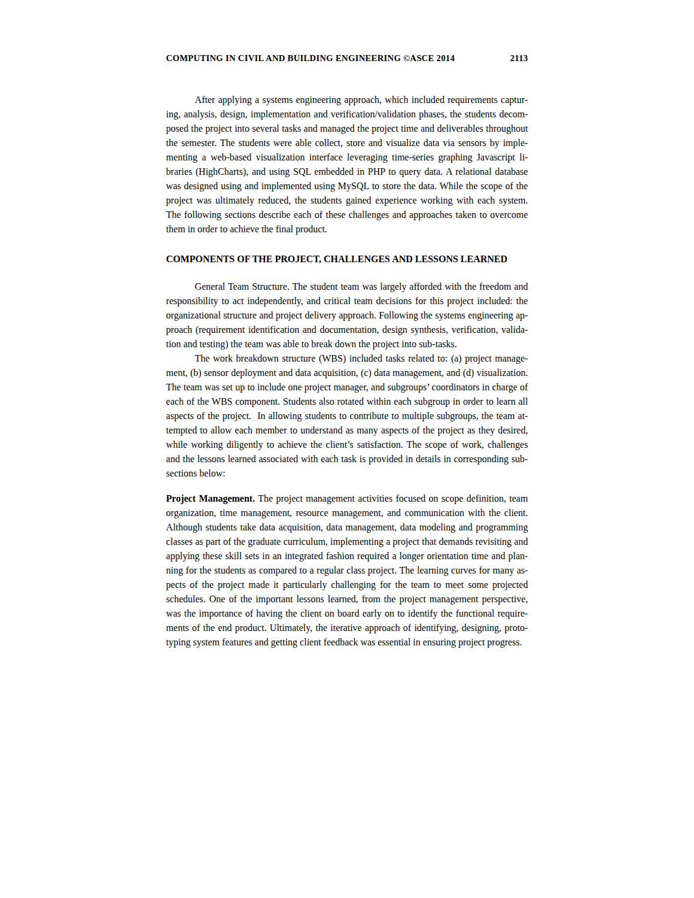Computing in Civil and Building Engineering ©ASCE 2014 2113
After applying a systems engineering approach, which included requirements capturing, analysis, design, implementation and verification/validation phases, the students decomposed the project into several tasks and managed the project time and deliverables throughout the semester. The students were able collect, store and visualize data via sensors by implementing a web-based visualization interface leveraging time-series graphing Javascript libraries (HighCharts), and using SQL embedded in PHP to query data. A relational database was designed using and implemented using MySQL to store the data. While the scope of the project was ultimately reduced, the students gained experience working with each system. The following sections describe each of these challenges and approaches taken to overcome them in order to achieve the final product.
Components of the Project, Challenges and Lessons Learned
General Team Structure. The student team was largely afforded with the freedom and responsibility to act independently, and critical team decisions for this project included: the organizational structure and project delivery approach. Following the systems engineering approach (requirement identification and documentation, design synthesis, verification, validation and testing) the team was able to break down the project into sub-tasks.
The work breakdown structure (WBS) included tasks related to: (a) project management, (b) sensor deployment and data acquisition, (c) data management, and (d) visualization. The team was set up to include one project manager, and subgroups’ coordinators in charge of each of the WBS component. Students also rotated within each subgroup in order to learn all aspects of the project. In allowing students to contribute to multiple subgroups, the team attempted to allow each member to understand as many aspects of the project as they desired, while working diligently to achieve the client’s satisfaction. The scope of work, challenges and the lessons learned associated with each task is provided in details in corresponding subsections below:
Project Management. The project management activities focused on scope definition, team organization, time management, resource management, and communication with the client. Although students take data acquisition, data management, data modeling and programming classes as part of the graduate curriculum, implementing a project that demands revisiting and applying these skill sets in an integrated fashion required a longer orientation time and planning for the students as compared to a regular class project. The learning curves for many aspects of the project made it particularly challenging for the team to meet some projected schedules. One of the important lessons learned, from the project management perspective, was the importance of having the client on board early on to identify the functional requirements of the end product. Ultimately, the iterative approach of identifying, designing, prototyping system features and getting client feedback was essential in ensuring project progress.